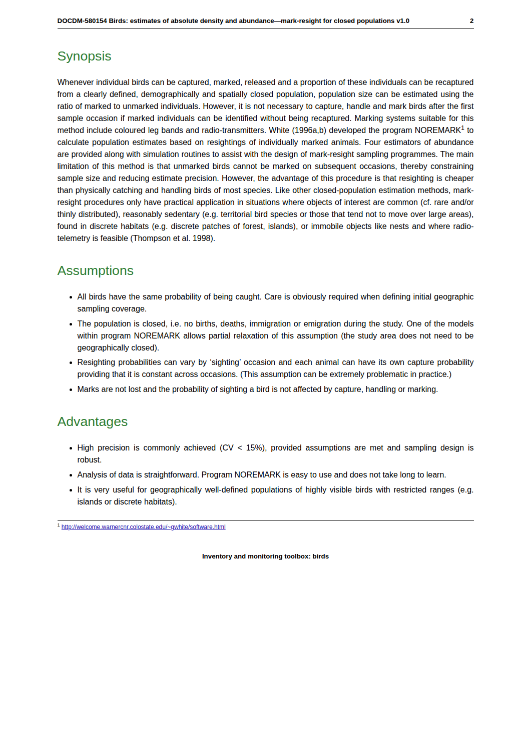DOCDM-580154 Birds: estimates of absolute density and abundance—mark-resight for closed populations v1.0 2
Synopsis
Whenever individual birds can be captured, marked, released and a proportion of these individuals can be recaptured from a clearly defined, demographically and spatially closed population, population size can be estimated using the ratio of marked to unmarked individuals. However, it is not necessary to capture, handle and mark birds after the first sample occasion if marked individuals can be identified without being recaptured. Marking systems suitable for this method include coloured leg bands and radio-transmitters. White (1996a,b) developed the program NOREMARK1 to calculate population estimates based on resightings of individually marked animals. Four estimators of abundance are provided along with simulation routines to assist with the design of mark-resight sampling programmes. The main limitation of this method is that unmarked birds cannot be marked on subsequent occasions, thereby constraining sample size and reducing estimate precision. However, the advantage of this procedure is that resighting is cheaper than physically catching and handling birds of most species. Like other closed-population estimation methods, mark-resight procedures only have practical application in situations where objects of interest are common (cf. rare and/or thinly distributed), reasonably sedentary (e.g. territorial bird species or those that tend not to move over large areas), found in discrete habitats (e.g. discrete patches of forest, islands), or immobile objects like nests and where radio-telemetry is feasible (Thompson et al. 1998).
Assumptions
All birds have the same probability of being caught. Care is obviously required when defining initial geographic sampling coverage.
The population is closed, i.e. no births, deaths, immigration or emigration during the study. One of the models within program NOREMARK allows partial relaxation of this assumption (the study area does not need to be geographically closed).
Resighting probabilities can vary by ‘sighting’ occasion and each animal can have its own capture probability providing that it is constant across occasions. (This assumption can be extremely problematic in practice.)
Marks are not lost and the probability of sighting a bird is not affected by capture, handling or marking.
Advantages
High precision is commonly achieved (CV < 15%), provided assumptions are met and sampling design is robust.
Analysis of data is straightforward. Program NOREMARK is easy to use and does not take long to learn.
It is very useful for geographically well-defined populations of highly visible birds with restricted ranges (e.g. islands or discrete habitats).
1 http://welcome.warnercnr.colostate.edu/~gwhite/software.html
Inventory and monitoring toolbox: birds